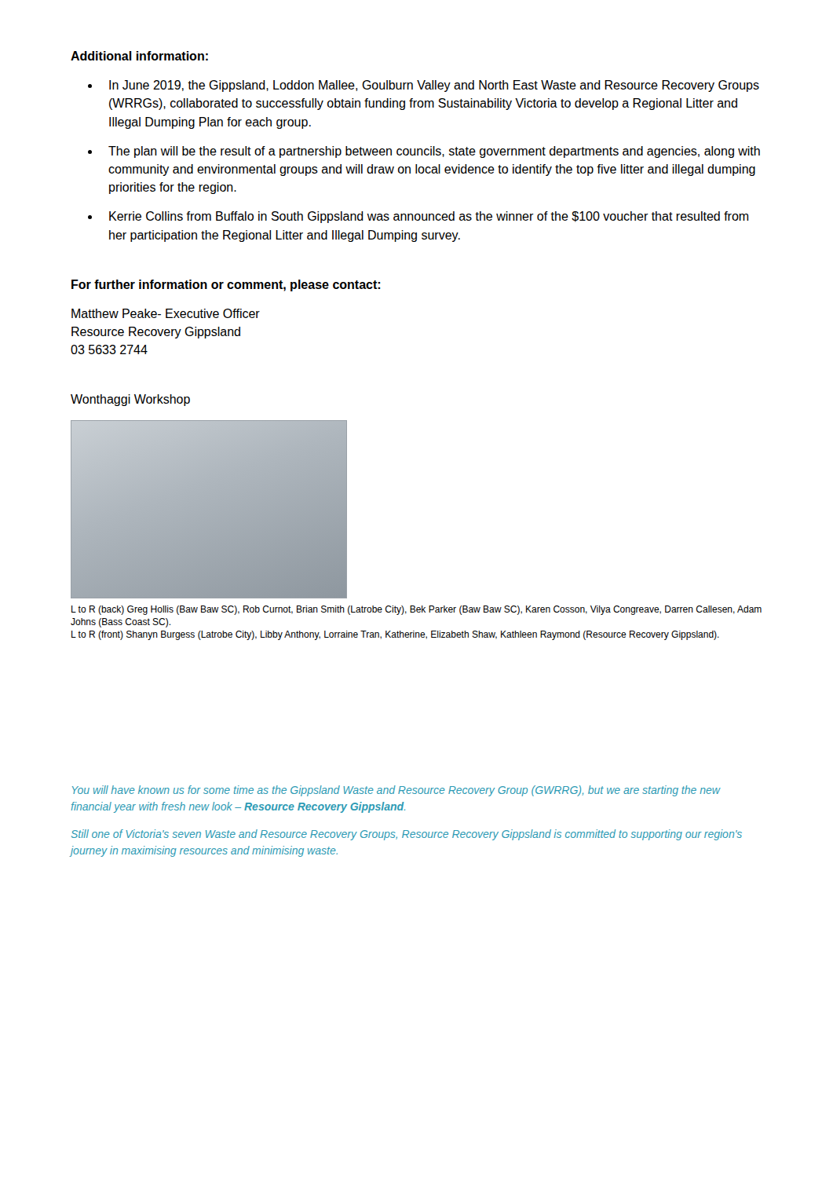Additional information:
In June 2019, the Gippsland, Loddon Mallee, Goulburn Valley and North East Waste and Resource Recovery Groups (WRRGs), collaborated to successfully obtain funding from Sustainability Victoria to develop a Regional Litter and Illegal Dumping Plan for each group.
The plan will be the result of a partnership between councils, state government departments and agencies, along with community and environmental groups and will draw on local evidence to identify the top five litter and illegal dumping priorities for the region.
Kerrie Collins from Buffalo in South Gippsland was announced as the winner of the $100 voucher that resulted from her participation the Regional Litter and Illegal Dumping survey.
For further information or comment, please contact:
Matthew Peake- Executive Officer
Resource Recovery Gippsland
03 5633 2744
Wonthaggi Workshop
L to R (back) Greg Hollis (Baw Baw SC), Rob Curnot, Brian Smith (Latrobe City), Bek Parker (Baw Baw SC), Karen Cosson, Vilya Congreave, Darren Callesen, Adam Johns (Bass Coast SC).
L to R (front) Shanyn Burgess (Latrobe City), Libby Anthony, Lorraine Tran, Katherine, Elizabeth Shaw, Kathleen Raymond (Resource Recovery Gippsland).
You will have known us for some time as the Gippsland Waste and Resource Recovery Group (GWRRG), but we are starting the new financial year with fresh new look – Resource Recovery Gippsland.
Still one of Victoria's seven Waste and Resource Recovery Groups, Resource Recovery Gippsland is committed to supporting our region's journey in maximising resources and minimising waste.